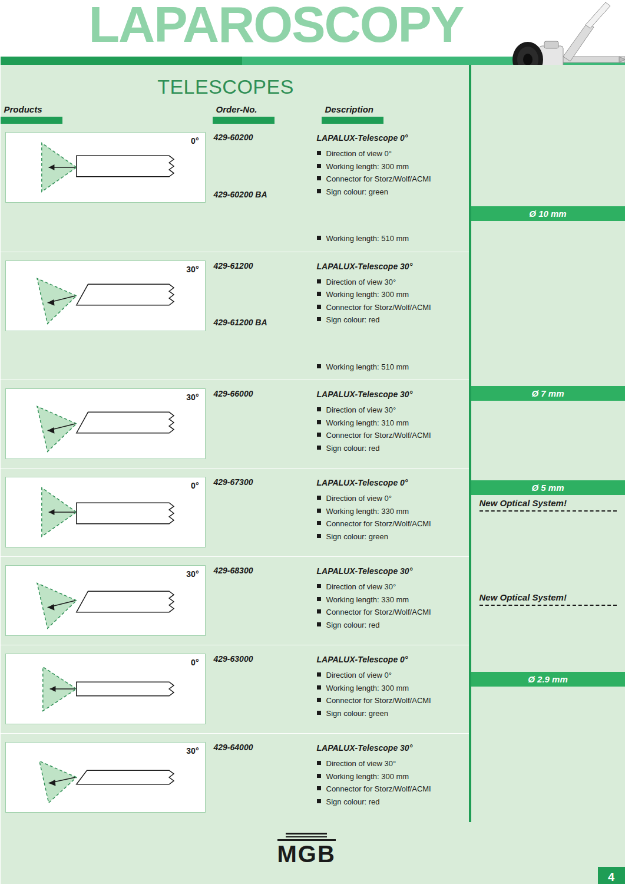LAPAROSCOPY
TELESCOPES
Products
Order-No.
Description
0°
429-60200 429-60200 BA
LAPALUX-Telescope 0°
Direction of view 0°
Working length: 300 mm
Connector for Storz/Wolf/ACMI
Sign colour: green
Working length: 510 mm
30°
429-61200 429-61200 BA
LAPALUX-Telescope 30°
Direction of view 30°
Working length: 300 mm
Connector for Storz/Wolf/ACMI
Sign colour: red
Working length: 510 mm
30°
429-66000
LAPALUX-Telescope 30°
Direction of view 30°
Working length: 310 mm
Connector for Storz/Wolf/ACMI
Sign colour: red
0°
429-67300
LAPALUX-Telescope 0°
Direction of view 0°
Working length: 330 mm
Connector for Storz/Wolf/ACMI
Sign colour: green
30°
429-68300
LAPALUX-Telescope 30°
Direction of view 30°
Working length: 330 mm
Connector for Storz/Wolf/ACMI
Sign colour: red
0°
429-63000
LAPALUX-Telescope 0°
Direction of view 0°
Working length: 300 mm
Connector for Storz/Wolf/ACMI
Sign colour: green
30°
429-64000
LAPALUX-Telescope 30°
Direction of view 30°
Working length: 300 mm
Connector for Storz/Wolf/ACMI
Sign colour: red
Ø 10 mm
Ø 7 mm
Ø 5 mm
New Optical System!
New Optical System!
Ø 2.9 mm
MGB
4